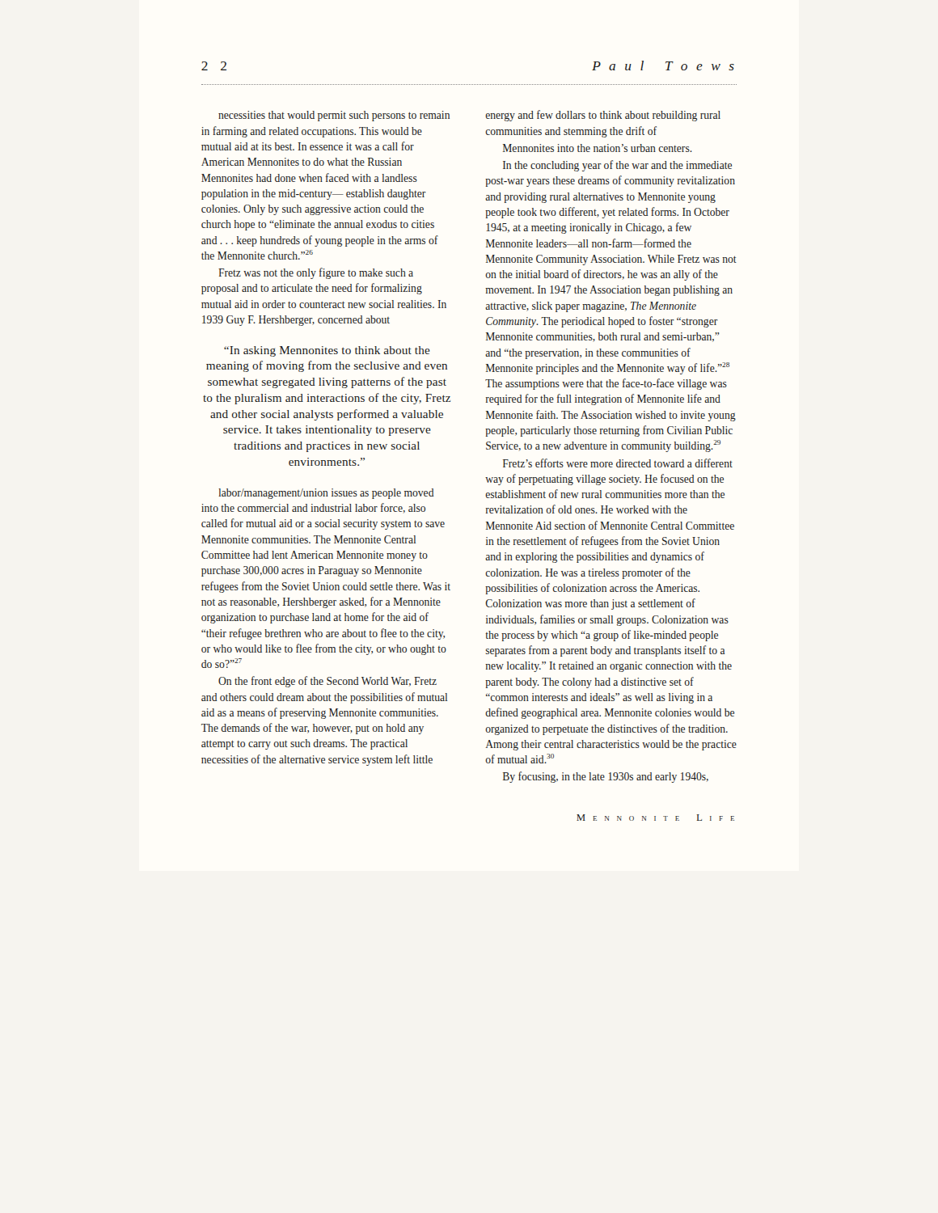2 2 P a u l T o e w s
necessities that would permit such persons to remain in farming and related occupations. This would be mutual aid at its best. In essence it was a call for American Mennonites to do what the Russian Mennonites had done when faced with a landless population in the mid-century— establish daughter colonies. Only by such aggressive action could the church hope to “eliminate the annual exodus to cities and . . . keep hundreds of young people in the arms of the Mennonite church.”26
Fretz was not the only figure to make such a proposal and to articulate the need for formalizing mutual aid in order to counteract new social realities. In 1939 Guy F. Hershberger, concerned about
“In asking Mennonites to think about the meaning of moving from the seclusive and even somewhat segregated living patterns of the past to the pluralism and interactions of the city, Fretz and other social analysts performed a valuable service. It takes intentionality to preserve traditions and practices in new social environments.”
labor/management/union issues as people moved into the commercial and industrial labor force, also called for mutual aid or a social security system to save Mennonite communities. The Mennonite Central Committee had lent American Mennonite money to purchase 300,000 acres in Paraguay so Mennonite refugees from the Soviet Union could settle there. Was it not as reasonable, Hershberger asked, for a Mennonite organization to purchase land at home for the aid of “their refugee brethren who are about to flee to the city, or who would like to flee from the city, or who ought to do so?”27
On the front edge of the Second World War, Fretz and others could dream about the possibilities of mutual aid as a means of preserving Mennonite communities. The demands of the war, however, put on hold any attempt to carry out such dreams. The practical necessities of the alternative service system left little energy and few dollars to think about rebuilding rural communities and stemming the drift of
Mennonites into the nation’s urban centers.
In the concluding year of the war and the immediate post-war years these dreams of community revitalization and providing rural alternatives to Mennonite young people took two different, yet related forms. In October 1945, at a meeting ironically in Chicago, a few Mennonite leaders—all non-farm—formed the Mennonite Community Association. While Fretz was not on the initial board of directors, he was an ally of the movement. In 1947 the Association began publishing an attractive, slick paper magazine, The Mennonite Community. The periodical hoped to foster “stronger Mennonite communities, both rural and semi-urban,” and “the preservation, in these communities of Mennonite principles and the Mennonite way of life.”28 The assumptions were that the face-to-face village was required for the full integration of Mennonite life and Mennonite faith. The Association wished to invite young people, particularly those returning from Civilian Public Service, to a new adventure in community building.29
Fretz’s efforts were more directed toward a different way of perpetuating village society. He focused on the establishment of new rural communities more than the revitalization of old ones. He worked with the Mennonite Aid section of Mennonite Central Committee in the resettlement of refugees from the Soviet Union and in exploring the possibilities and dynamics of colonization. He was a tireless promoter of the possibilities of colonization across the Americas. Colonization was more than just a settlement of individuals, families or small groups. Colonization was the process by which “a group of like-minded people separates from a parent body and transplants itself to a new locality.” It retained an organic connection with the parent body. The colony had a distinctive set of “common interests and ideals” as well as living in a defined geographical area. Mennonite colonies would be organized to perpetuate the distinctives of the tradition. Among their central characteristics would be the practice of mutual aid.30
By focusing, in the late 1930s and early 1940s,
M e n n o n i t e L i f e